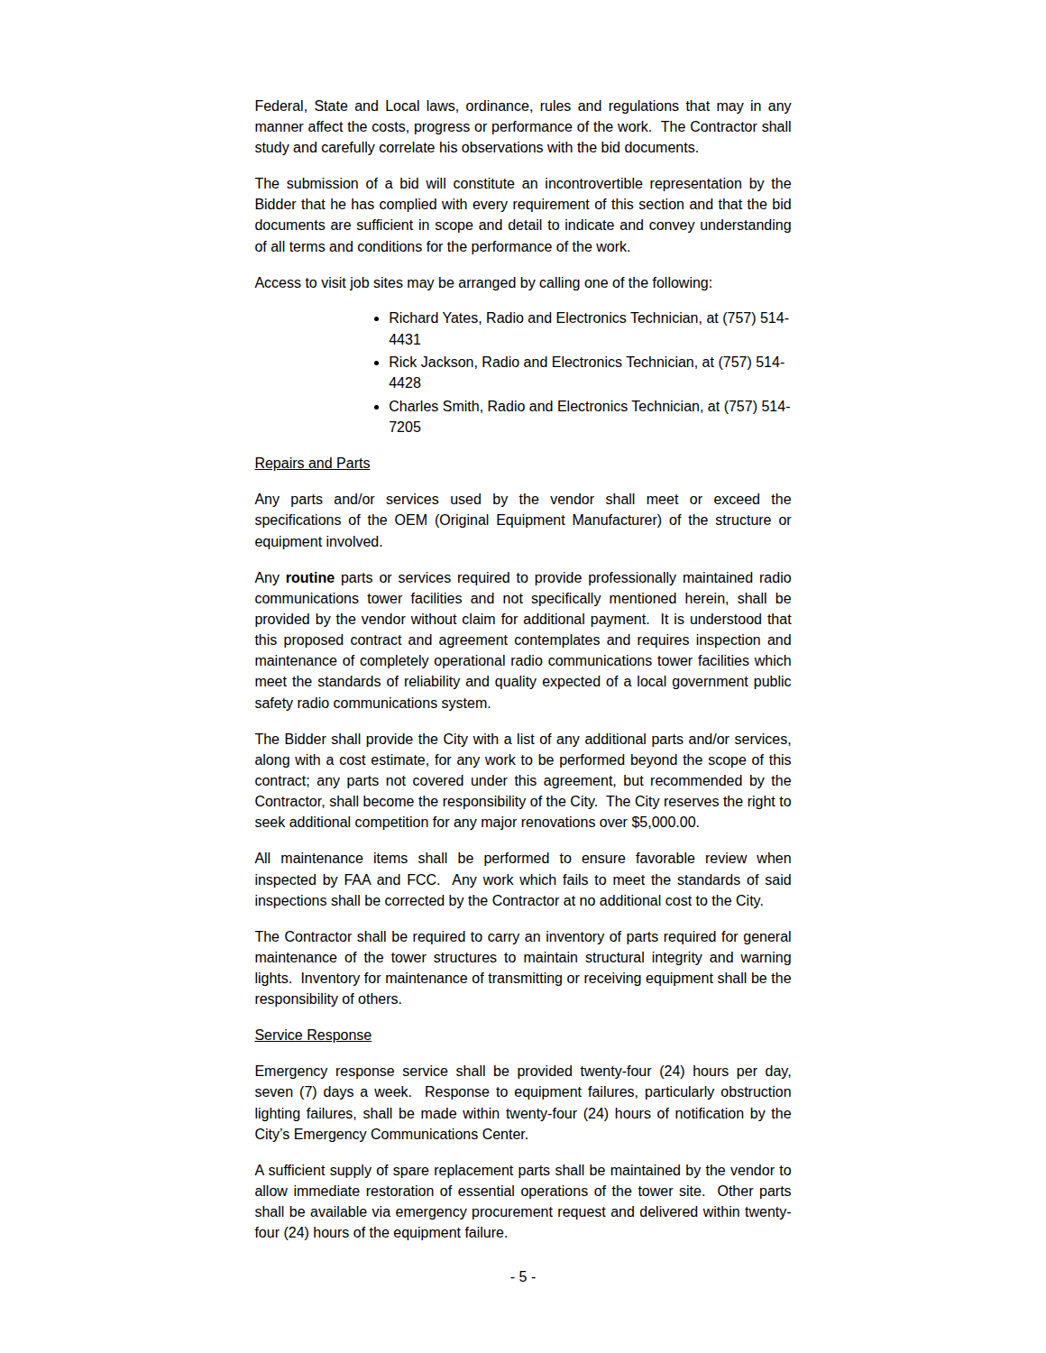Federal, State and Local laws, ordinance, rules and regulations that may in any manner affect the costs, progress or performance of the work. The Contractor shall study and carefully correlate his observations with the bid documents.
The submission of a bid will constitute an incontrovertible representation by the Bidder that he has complied with every requirement of this section and that the bid documents are sufficient in scope and detail to indicate and convey understanding of all terms and conditions for the performance of the work.
Access to visit job sites may be arranged by calling one of the following:
Richard Yates, Radio and Electronics Technician, at (757) 514-4431
Rick Jackson, Radio and Electronics Technician, at (757) 514-4428
Charles Smith, Radio and Electronics Technician, at (757) 514-7205
Repairs and Parts
Any parts and/or services used by the vendor shall meet or exceed the specifications of the OEM (Original Equipment Manufacturer) of the structure or equipment involved.
Any routine parts or services required to provide professionally maintained radio communications tower facilities and not specifically mentioned herein, shall be provided by the vendor without claim for additional payment. It is understood that this proposed contract and agreement contemplates and requires inspection and maintenance of completely operational radio communications tower facilities which meet the standards of reliability and quality expected of a local government public safety radio communications system.
The Bidder shall provide the City with a list of any additional parts and/or services, along with a cost estimate, for any work to be performed beyond the scope of this contract; any parts not covered under this agreement, but recommended by the Contractor, shall become the responsibility of the City. The City reserves the right to seek additional competition for any major renovations over $5,000.00.
All maintenance items shall be performed to ensure favorable review when inspected by FAA and FCC. Any work which fails to meet the standards of said inspections shall be corrected by the Contractor at no additional cost to the City.
The Contractor shall be required to carry an inventory of parts required for general maintenance of the tower structures to maintain structural integrity and warning lights. Inventory for maintenance of transmitting or receiving equipment shall be the responsibility of others.
Service Response
Emergency response service shall be provided twenty-four (24) hours per day, seven (7) days a week. Response to equipment failures, particularly obstruction lighting failures, shall be made within twenty-four (24) hours of notification by the City’s Emergency Communications Center.
A sufficient supply of spare replacement parts shall be maintained by the vendor to allow immediate restoration of essential operations of the tower site. Other parts shall be available via emergency procurement request and delivered within twenty-four (24) hours of the equipment failure.
- 5 -